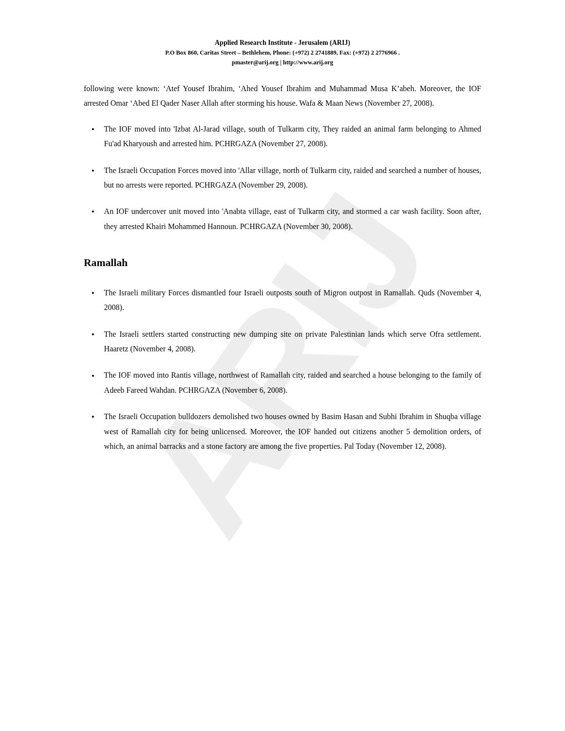ARIJ
Applied Research Institute - Jerusalem (ARIJ)
P.O Box 860, Caritas Street – Bethlehem, Phone: (+972) 2 2741889, Fax: (+972) 2 2776966 .
pmaster@arij.org | http://www.arij.org
following were known: ‘Atef Yousef Ibrahim, ‘Ahed Yousef Ibrahim and Muhammad Musa K’abeh. Moreover, the IOF arrested Omar ‘Abed El Qader Naser Allah after storming his house. Wafa & Maan News (November 27, 2008).
The IOF moved into 'Izbat Al-Jarad village, south of Tulkarm city, They raided an animal farm belonging to Ahmed Fu'ad Kharyoush and arrested him. PCHRGAZA (November 27, 2008).
The Israeli Occupation Forces moved into 'Allar village, north of Tulkarm city, raided and searched a number of houses, but no arrests were reported. PCHRGAZA (November 29, 2008).
An IOF undercover unit moved into 'Anabta village, east of Tulkarm city, and stormed a car wash facility. Soon after, they arrested Khairi Mohammed Hannoun. PCHRGAZA (November 30, 2008).
Ramallah
The Israeli military Forces dismantled four Israeli outposts south of Migron outpost in Ramallah. Quds (November 4, 2008).
The Israeli settlers started constructing new dumping site on private Palestinian lands which serve Ofra settlement. Haaretz (November 4, 2008).
The IOF moved into Rantis village, northwest of Ramallah city, raided and searched a house belonging to the family of Adeeb Fareed Wahdan. PCHRGAZA (November 6, 2008).
The Israeli Occupation bulldozers demolished two houses owned by Basim Hasan and Subhi Ibrahim in Shuqba village west of Ramallah city for being unlicensed. Moreover, the IOF handed out citizens another 5 demolition orders, of which, an animal barracks and a stone factory are among the five properties. Pal Today (November 12, 2008).